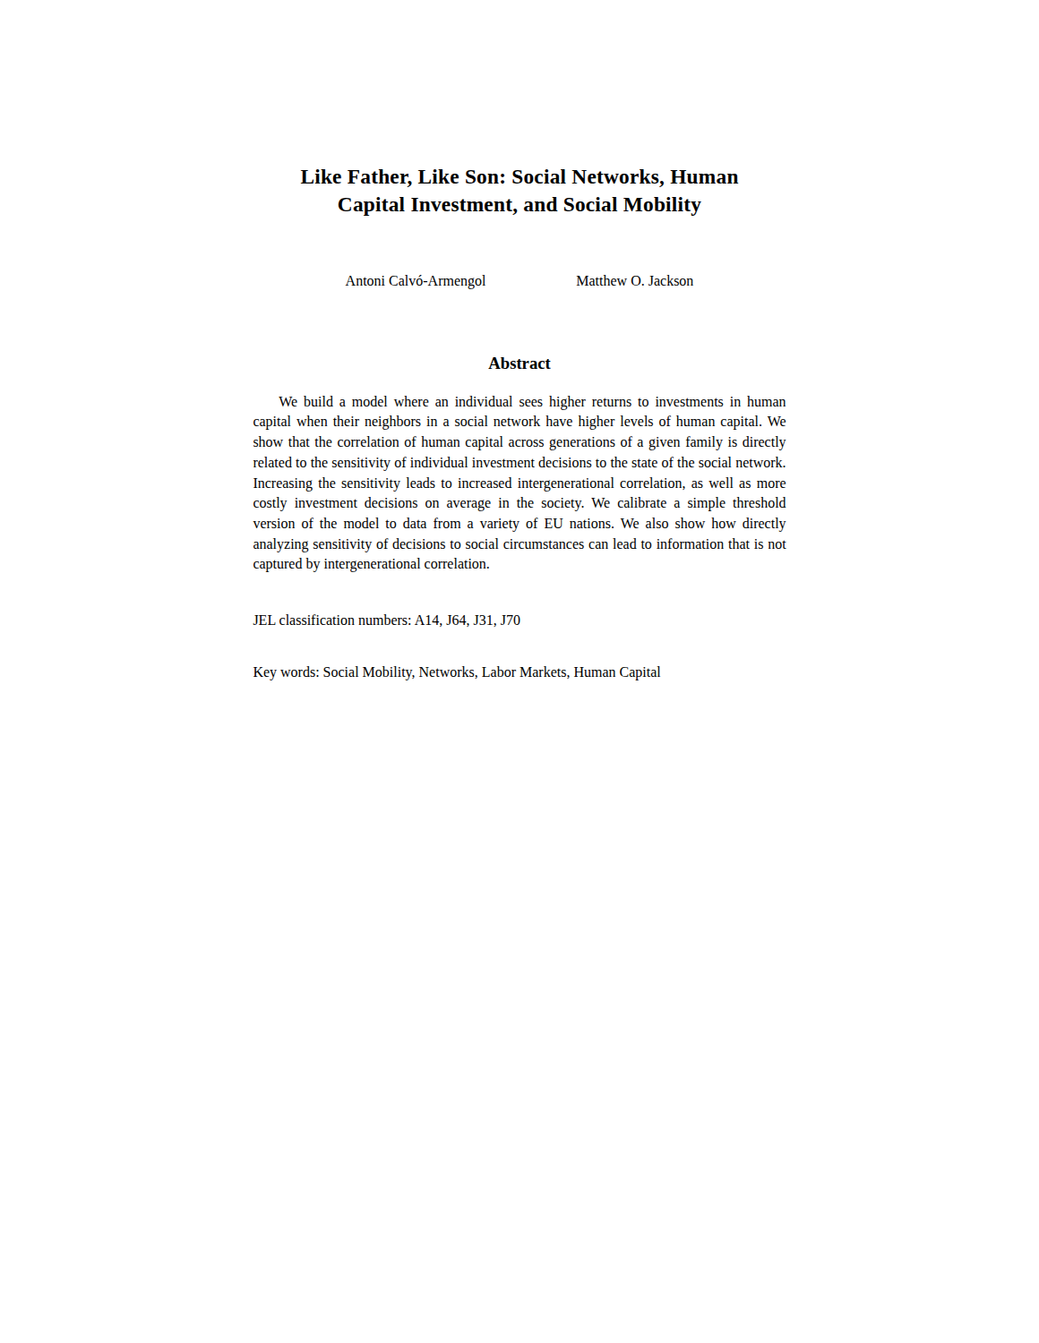Like Father, Like Son: Social Networks, Human
Capital Investment, and Social Mobility
Antoni Calvó-Armengol Matthew O. Jackson
Abstract
We build a model where an individual sees higher returns to investments in human capital when their neighbors in a social network have higher levels of human capital. We show that the correlation of human capital across generations of a given family is directly related to the sensitivity of individual investment decisions to the state of the social network. Increasing the sensitivity leads to increased intergenerational correlation, as well as more costly investment decisions on average in the society. We calibrate a simple threshold version of the model to data from a variety of EU nations. We also show how directly analyzing sensitivity of decisions to social circumstances can lead to information that is not captured by intergenerational correlation.
JEL classification numbers: A14, J64, J31, J70
Key words: Social Mobility, Networks, Labor Markets, Human Capital